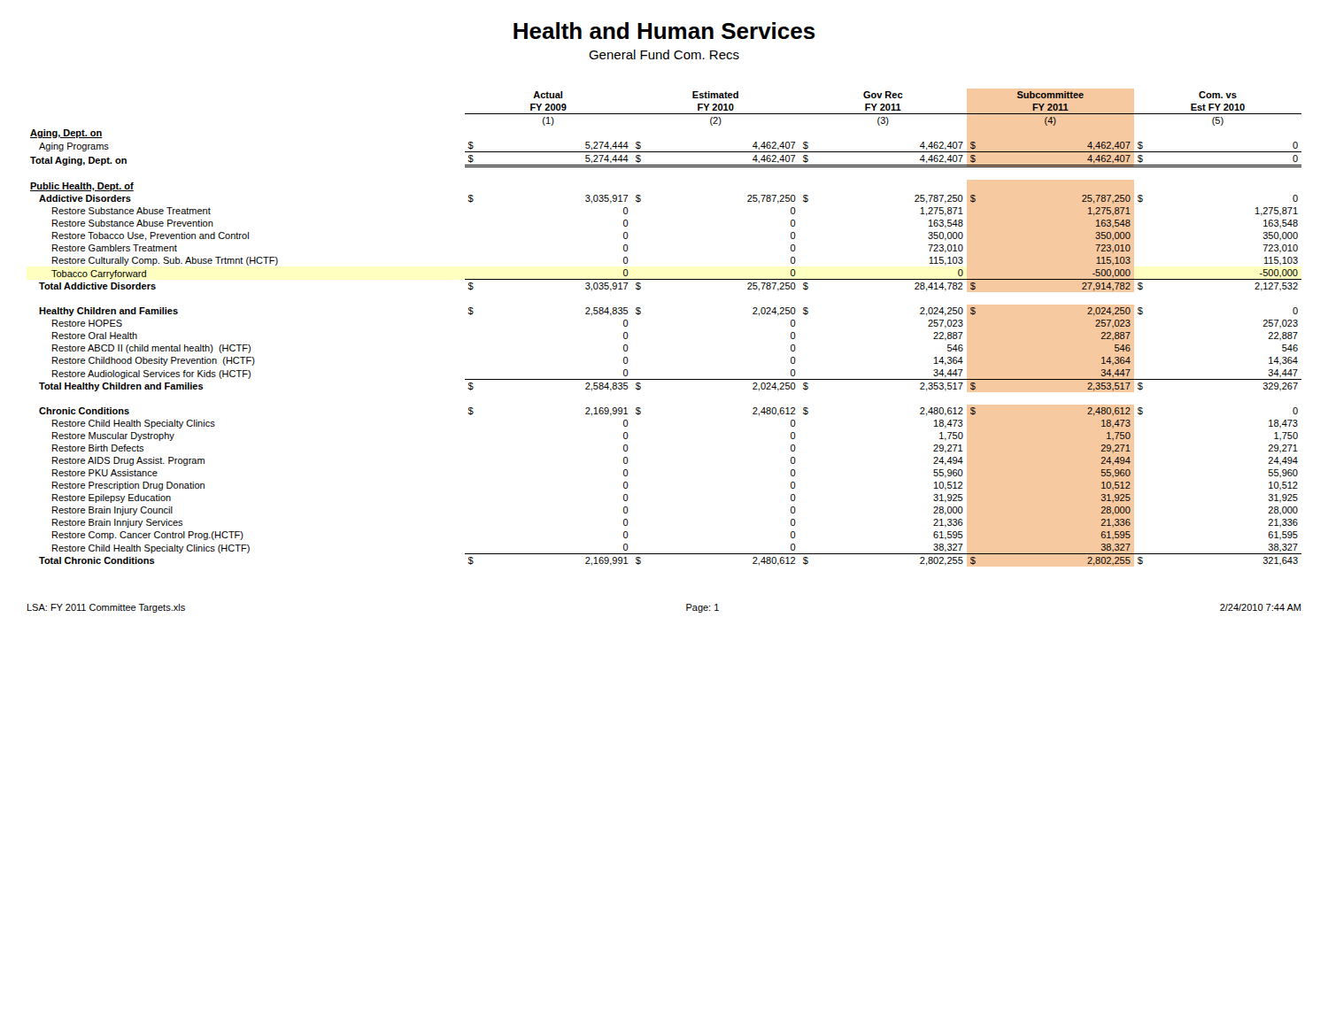Health and Human Services
General Fund Com. Recs
| | Actual | Estimated | Gov Rec | Subcommittee | Com. vs |
| | FY 2009 | FY 2010 | FY 2011 | FY 2011 | Est FY 2010 |
| | (1) | (2) | (3) | (4) | (5) |
| Aging, Dept. on | | | | | | |
| Aging Programs | $ | 5,274,444 | $ | 4,462,407 | $ | 4,462,407 | $ | 4,462,407 | $ | 0 |
| Total Aging, Dept. on | $ | 5,274,444 | $ | 4,462,407 | $ | 4,462,407 | $ | 4,462,407 | $ | 0 |
| Public Health, Dept. of | | | | | | |
| Addictive Disorders | $ | 3,035,917 | $ | 25,787,250 | $ | 25,787,250 | $ | 25,787,250 | $ | 0 |
| Restore Substance Abuse Treatment | | 0 | | 0 | | 1,275,871 | | 1,275,871 | | 1,275,871 |
| Restore Substance Abuse Prevention | | 0 | | 0 | | 163,548 | | 163,548 | | 163,548 |
| Restore Tobacco Use, Prevention and Control | | 0 | | 0 | | 350,000 | | 350,000 | | 350,000 |
| Restore Gamblers Treatment | | 0 | | 0 | | 723,010 | | 723,010 | | 723,010 |
| Restore Culturally Comp. Sub. Abuse Trtmnt (HCTF) | | 0 | | 0 | | 115,103 | | 115,103 | | 115,103 |
| Tobacco Carryforward | | 0 | | 0 | | 0 | | -500,000 | | -500,000 |
| Total Addictive Disorders | $ | 3,035,917 | $ | 25,787,250 | $ | 28,414,782 | $ | 27,914,782 | $ | 2,127,532 |
| Healthy Children and Families | $ | 2,584,835 | $ | 2,024,250 | $ | 2,024,250 | $ | 2,024,250 | $ | 0 |
| Restore HOPES | | 0 | | 0 | | 257,023 | | 257,023 | | 257,023 |
| Restore Oral Health | | 0 | | 0 | | 22,887 | | 22,887 | | 22,887 |
| Restore ABCD II (child mental health) (HCTF) | | 0 | | 0 | | 546 | | 546 | | 546 |
| Restore Childhood Obesity Prevention (HCTF) | | 0 | | 0 | | 14,364 | | 14,364 | | 14,364 |
| Restore Audiological Services for Kids (HCTF) | | 0 | | 0 | | 34,447 | | 34,447 | | 34,447 |
| Total Healthy Children and Families | $ | 2,584,835 | $ | 2,024,250 | $ | 2,353,517 | $ | 2,353,517 | $ | 329,267 |
| Chronic Conditions | $ | 2,169,991 | $ | 2,480,612 | $ | 2,480,612 | $ | 2,480,612 | $ | 0 |
| Restore Child Health Specialty Clinics | | 0 | | 0 | | 18,473 | | 18,473 | | 18,473 |
| Restore Muscular Dystrophy | | 0 | | 0 | | 1,750 | | 1,750 | | 1,750 |
| Restore Birth Defects | | 0 | | 0 | | 29,271 | | 29,271 | | 29,271 |
| Restore AIDS Drug Assist. Program | | 0 | | 0 | | 24,494 | | 24,494 | | 24,494 |
| Restore PKU Assistance | | 0 | | 0 | | 55,960 | | 55,960 | | 55,960 |
| Restore Prescription Drug Donation | | 0 | | 0 | | 10,512 | | 10,512 | | 10,512 |
| Restore Epilepsy Education | | 0 | | 0 | | 31,925 | | 31,925 | | 31,925 |
| Restore Brain Injury Council | | 0 | | 0 | | 28,000 | | 28,000 | | 28,000 |
| Restore Brain Innjury Services | | 0 | | 0 | | 21,336 | | 21,336 | | 21,336 |
| Restore Comp. Cancer Control Prog.(HCTF) | | 0 | | 0 | | 61,595 | | 61,595 | | 61,595 |
| Restore Child Health Specialty Clinics (HCTF) | | 0 | | 0 | | 38,327 | | 38,327 | | 38,327 |
| Total Chronic Conditions | $ | 2,169,991 | $ | 2,480,612 | $ | 2,802,255 | $ | 2,802,255 | $ | 321,643 |
LSA: FY 2011 Committee Targets.xls Page: 1 2/24/2010 7:44 AM